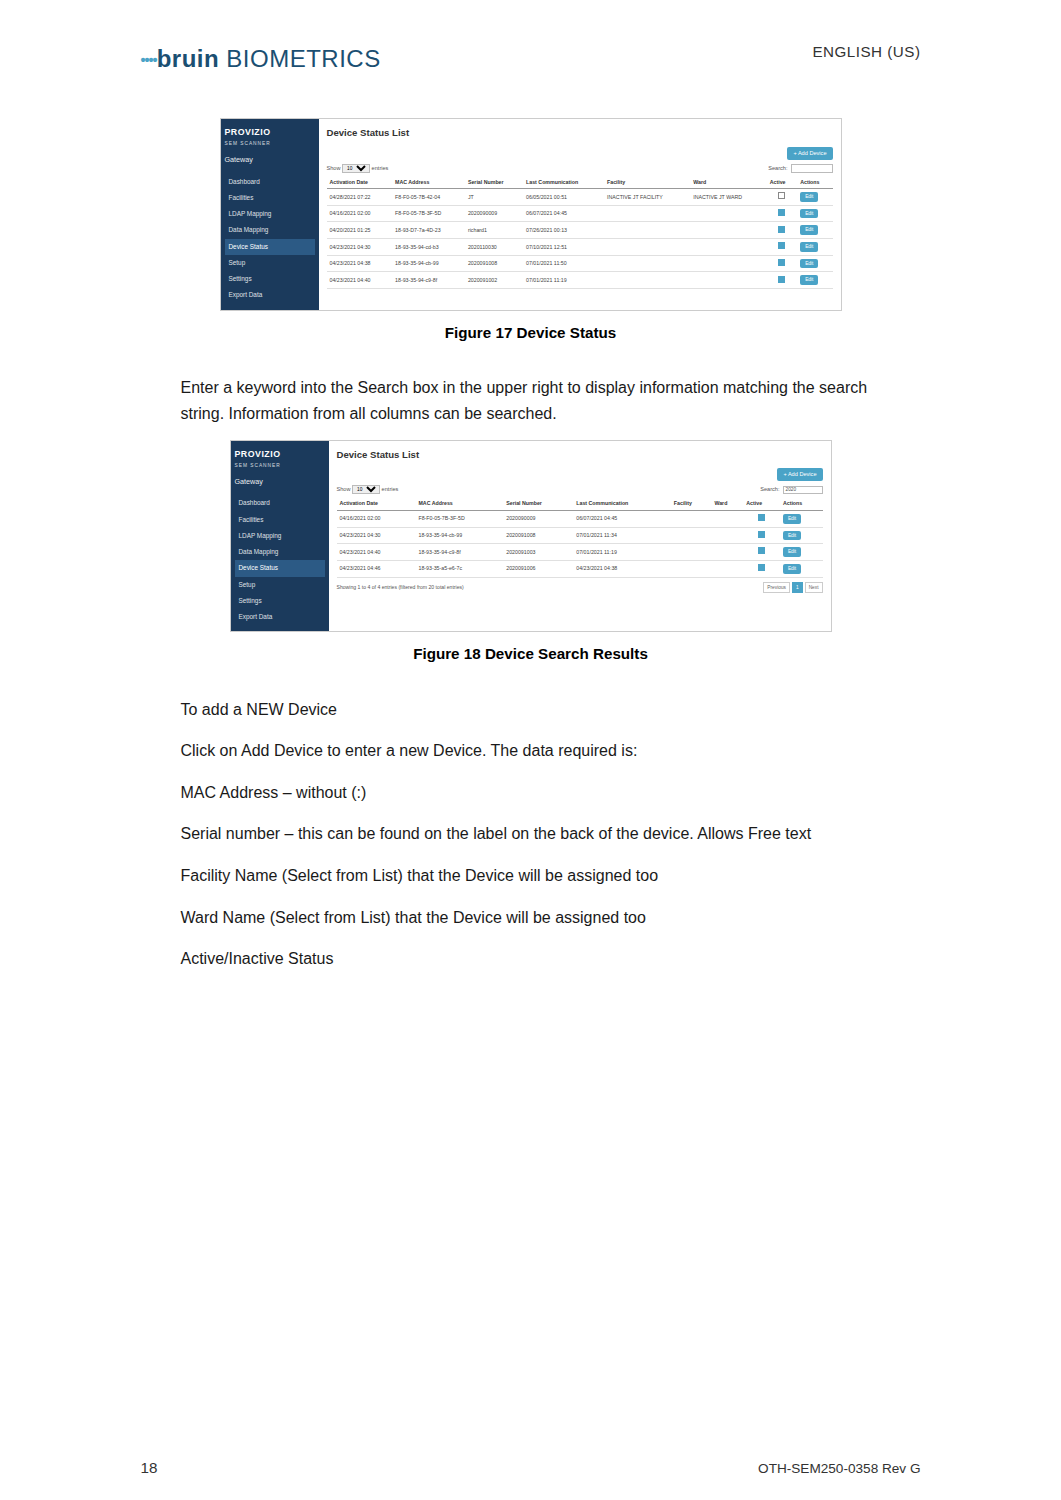••••bruin BIOMETRICS
ENGLISH (US)
PROVIZIO
SEM SCANNER
Gateway
Dashboard
Facilities
LDAP Mapping
Data Mapping
Device Status
Setup
Settings
Export Data
Device Status List
+ Add Device
Show 10 entries
Search:
| Activation Date | MAC Address | Serial Number | Last Communication | Facility | Ward | Active | Actions |
| --- | --- | --- | --- | --- | --- | --- | --- |
| 04/28/2021 07:22 | F8-F0-05-7B-42-04 | JT | 06/05/2021 00:51 | INACTIVE JT FACILITY | INACTIVE JT WARD | | Edit |
| 04/16/2021 02:00 | F8-F0-05-7B-3F-5D | 2020090009 | 06/07/2021 04:45 | | | | Edit |
| 04/20/2021 01:25 | 18-93-D7-7a-4D-23 | richard1 | 07/26/2021 00:13 | | | | Edit |
| 04/23/2021 04:30 | 18-93-35-94-cd-b3 | 2020110030 | 07/10/2021 12:51 | | | | Edit |
| 04/23/2021 04:38 | 18-93-35-94-cb-99 | 2020091008 | 07/01/2021 11:50 | | | | Edit |
| 04/23/2021 04:40 | 18-93-35-94-c9-8f | 2020091002 | 07/01/2021 11:19 | | | | Edit |
Figure 17 Device Status
Enter a keyword into the Search box in the upper right to display information matching the search string. Information from all columns can be searched.
PROVIZIO
SEM SCANNER
Gateway
Dashboard
Facilities
LDAP Mapping
Data Mapping
Device Status
Setup
Settings
Export Data
Device Status List
+ Add Device
Show 10 entries
Search: 2020
| Activation Date | MAC Address | Serial Number | Last Communication | Facility | Ward | Active | Actions |
| --- | --- | --- | --- | --- | --- | --- | --- |
| 04/16/2021 02:00 | F8-F0-05-7B-3F-5D | 2020090009 | 06/07/2021 04:45 | | | | Edit |
| 04/23/2021 04:30 | 18-93-35-94-cb-99 | 2020091008 | 07/01/2021 11:34 | | | | Edit |
| 04/23/2021 04:40 | 18-93-35-94-c9-8f | 2020091003 | 07/01/2021 11:19 | | | | Edit |
| 04/23/2021 04:46 | 18-93-35-a5-e6-7c | 2020091006 | 04/23/2021 04:38 | | | | Edit |
Showing 1 to 4 of 4 entries (filtered from 20 total entries)
Previous 1 Next
Figure 18 Device Search Results
To add a NEW Device
Click on Add Device to enter a new Device. The data required is:
MAC Address – without (:)
Serial number – this can be found on the label on the back of the device. Allows Free text
Facility Name (Select from List) that the Device will be assigned too
Ward Name (Select from List) that the Device will be assigned too
Active/Inactive Status
18
OTH-SEM250-0358 Rev G